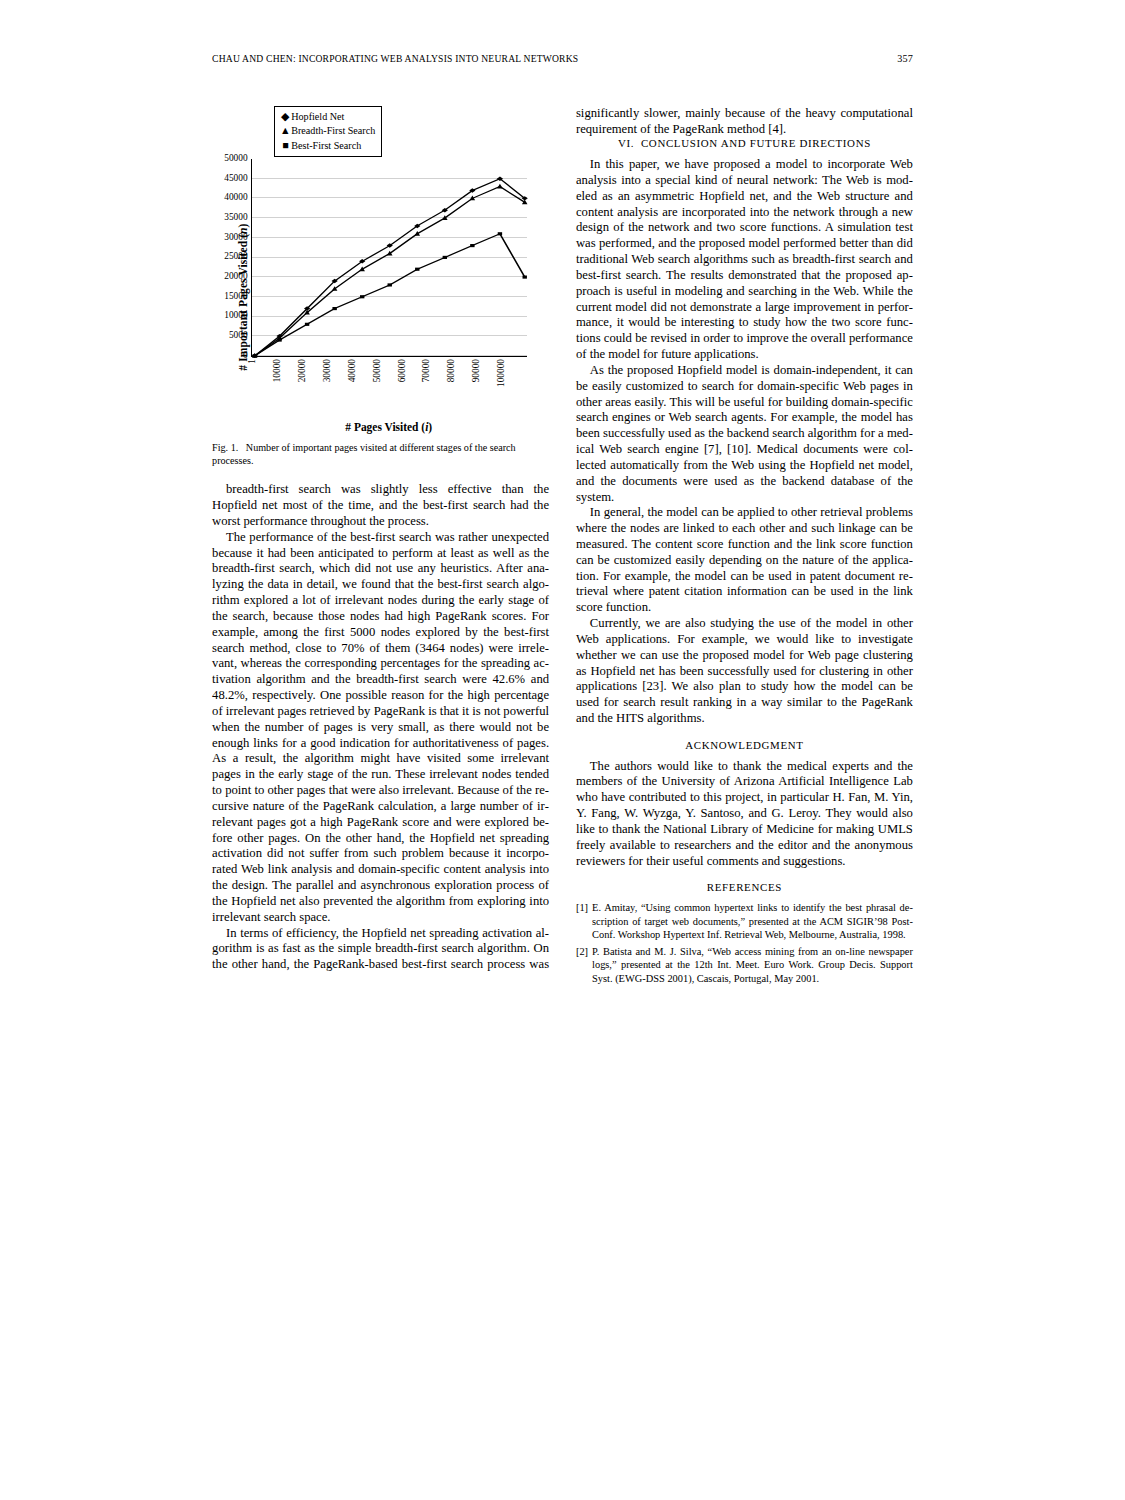Chau and Chen: Incorporating Web Analysis into Neural Networks
357
◆Hopfield Net
▲Breadth-First Search
■Best-First Search
# Important Pages Visited (n)
50000 45000 40000 35000 30000 25000 20000 15000 10000 5000 0
1 10000 20000 30000 40000 50000 60000 70000 80000 90000 100000
# Pages Visited (i)
Fig. 1. Number of important pages visited at different stages of the search processes.
breadth-first search was slightly less effective than the Hopfield net most of the time, and the best-first search had the worst performance throughout the process.
The performance of the best-first search was rather unexpected because it had been anticipated to perform at least as well as the breadth-first search, which did not use any heuristics. After analyzing the data in detail, we found that the best-first search algorithm explored a lot of irrelevant nodes during the early stage of the search, because those nodes had high PageRank scores. For example, among the first 5000 nodes explored by the best-first search method, close to 70% of them (3464 nodes) were irrelevant, whereas the corresponding percentages for the spreading activation algorithm and the breadth-first search were 42.6% and 48.2%, respectively. One possible reason for the high percentage of irrelevant pages retrieved by PageRank is that it is not powerful when the number of pages is very small, as there would not be enough links for a good indication for authoritativeness of pages. As a result, the algorithm might have visited some irrelevant pages in the early stage of the run. These irrelevant nodes tended to point to other pages that were also irrelevant. Because of the recursive nature of the PageRank calculation, a large number of irrelevant pages got a high PageRank score and were explored before other pages. On the other hand, the Hopfield net spreading activation did not suffer from such problem because it incorporated Web link analysis and domain-specific content analysis into the design. The parallel and asynchronous exploration process of the Hopfield net also prevented the algorithm from exploring into irrelevant search space.
In terms of efficiency, the Hopfield net spreading activation algorithm is as fast as the simple breadth-first search algorithm. On the other hand, the PageRank-based best-first search process was significantly slower, mainly because of the heavy computational requirement of the PageRank method [4].
VI. Conclusion and Future Directions
In this paper, we have proposed a model to incorporate Web analysis into a special kind of neural network: The Web is modeled as an asymmetric Hopfield net, and the Web structure and content analysis are incorporated into the network through a new design of the network and two score functions. A simulation test was performed, and the proposed model performed better than did traditional Web search algorithms such as breadth-first search and best-first search. The results demonstrated that the proposed approach is useful in modeling and searching in the Web. While the current model did not demonstrate a large improvement in performance, it would be interesting to study how the two score functions could be revised in order to improve the overall performance of the model for future applications.
As the proposed Hopfield model is domain-independent, it can be easily customized to search for domain-specific Web pages in other areas easily. This will be useful for building domain-specific search engines or Web search agents. For example, the model has been successfully used as the backend search algorithm for a medical Web search engine [7], [10]. Medical documents were collected automatically from the Web using the Hopfield net model, and the documents were used as the backend database of the system.
In general, the model can be applied to other retrieval problems where the nodes are linked to each other and such linkage can be measured. The content score function and the link score function can be customized easily depending on the nature of the application. For example, the model can be used in patent document retrieval where patent citation information can be used in the link score function.
Currently, we are also studying the use of the model in other Web applications. For example, we would like to investigate whether we can use the proposed model for Web page clustering as Hopfield net has been successfully used for clustering in other applications [23]. We also plan to study how the model can be used for search result ranking in a way similar to the PageRank and the HITS algorithms.
Acknowledgment
The authors would like to thank the medical experts and the members of the University of Arizona Artificial Intelligence Lab who have contributed to this project, in particular H. Fan, M. Yin, Y. Fang, W. Wyzga, Y. Santoso, and G. Leroy. They would also like to thank the National Library of Medicine for making UMLS freely available to researchers and the editor and the anonymous reviewers for their useful comments and suggestions.
References
[1] E. Amitay, “Using common hypertext links to identify the best phrasal description of target web documents,” presented at the ACM SIGIR’98 Post-Conf. Workshop Hypertext Inf. Retrieval Web, Melbourne, Australia, 1998.
[2] P. Batista and M. J. Silva, “Web access mining from an on-line newspaper logs,” presented at the 12th Int. Meet. Euro Work. Group Decis. Support Syst. (EWG-DSS 2001), Cascais, Portugal, May 2001.